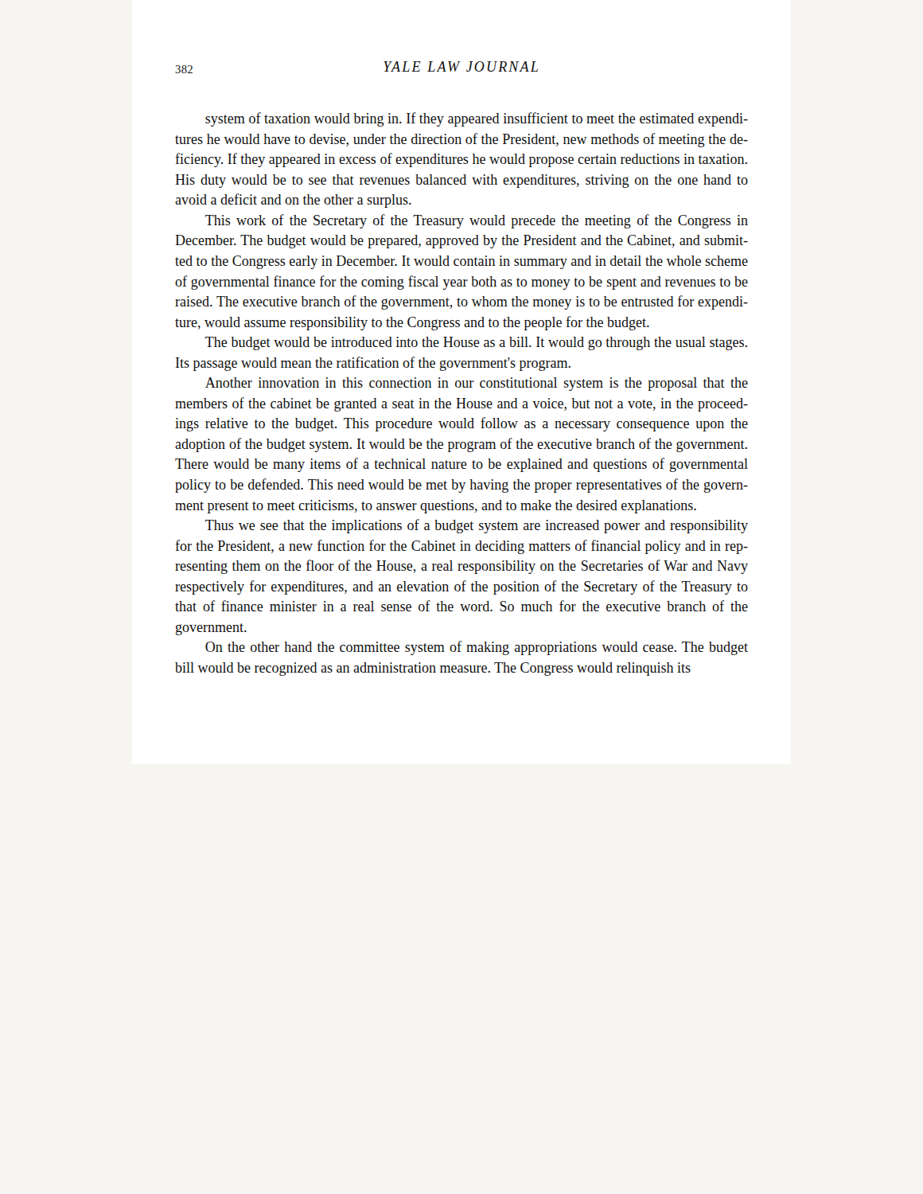382 YALE LAW JOURNAL
system of taxation would bring in. If they appeared insufficient to meet the estimated expenditures he would have to devise, under the direction of the President, new methods of meeting the deficiency. If they appeared in excess of expenditures he would propose certain reductions in taxation. His duty would be to see that revenues balanced with expenditures, striving on the one hand to avoid a deficit and on the other a surplus.
This work of the Secretary of the Treasury would precede the meeting of the Congress in December. The budget would be prepared, approved by the President and the Cabinet, and submitted to the Congress early in December. It would contain in summary and in detail the whole scheme of governmental finance for the coming fiscal year both as to money to be spent and revenues to be raised. The executive branch of the government, to whom the money is to be entrusted for expenditure, would assume responsibility to the Congress and to the people for the budget.
The budget would be introduced into the House as a bill. It would go through the usual stages. Its passage would mean the ratification of the government's program.
Another innovation in this connection in our constitutional system is the proposal that the members of the cabinet be granted a seat in the House and a voice, but not a vote, in the proceedings relative to the budget. This procedure would follow as a necessary consequence upon the adoption of the budget system. It would be the program of the executive branch of the government. There would be many items of a technical nature to be explained and questions of governmental policy to be defended. This need would be met by having the proper representatives of the government present to meet criticisms, to answer questions, and to make the desired explanations.
Thus we see that the implications of a budget system are increased power and responsibility for the President, a new function for the Cabinet in deciding matters of financial policy and in representing them on the floor of the House, a real responsibility on the Secretaries of War and Navy respectively for expenditures, and an elevation of the position of the Secretary of the Treasury to that of finance minister in a real sense of the word. So much for the executive branch of the government.
On the other hand the committee system of making appropriations would cease. The budget bill would be recognized as an administration measure. The Congress would relinquish its